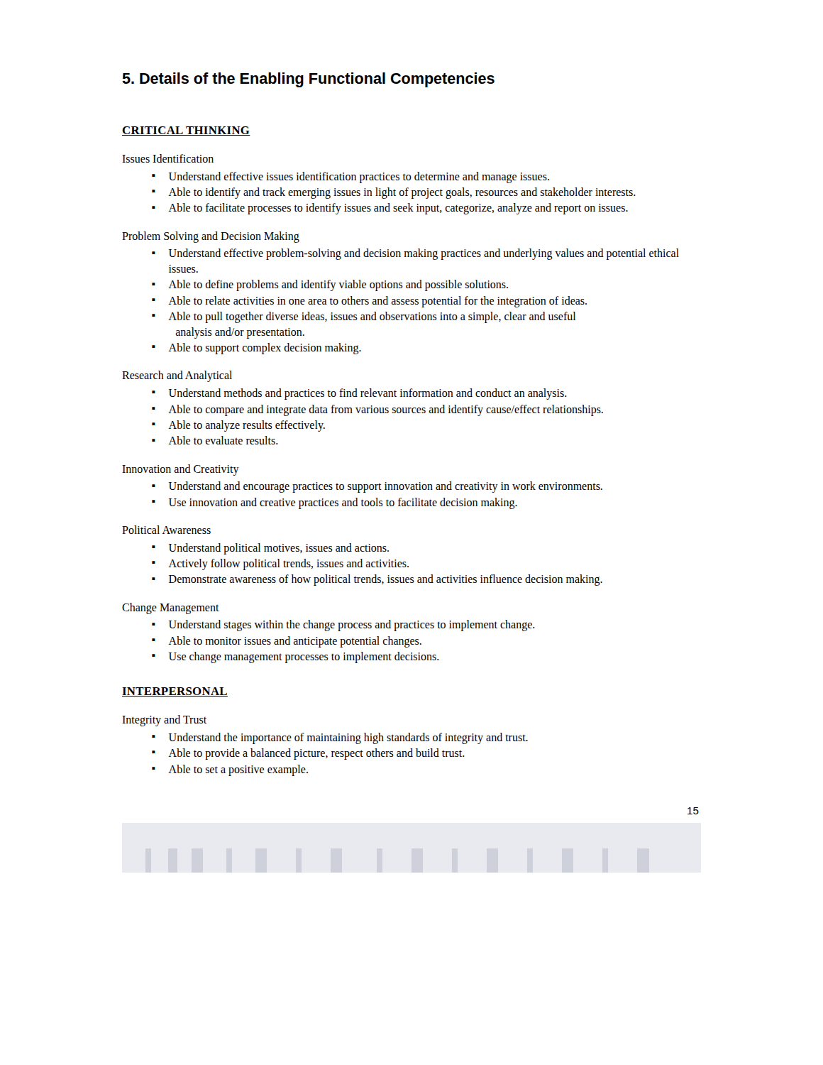5. Details of the Enabling Functional Competencies
CRITICAL THINKING
Issues Identification
Understand effective issues identification practices to determine and manage issues.
Able to identify and track emerging issues in light of project goals, resources and stakeholder interests.
Able to facilitate processes to identify issues and seek input, categorize, analyze and report on issues.
Problem Solving and Decision Making
Understand effective problem-solving and decision making practices and underlying values and potential ethical issues.
Able to define problems and identify viable options and possible solutions.
Able to relate activities in one area to others and assess potential for the integration of ideas.
Able to pull together diverse ideas, issues and observations into a simple, clear and useful analysis and/or presentation.
Able to support complex decision making.
Research and Analytical
Understand methods and practices to find relevant information and conduct an analysis.
Able to compare and integrate data from various sources and identify cause/effect relationships.
Able to analyze results effectively.
Able to evaluate results.
Innovation and Creativity
Understand and encourage practices to support innovation and creativity in work environments.
Use innovation and creative practices and tools to facilitate decision making.
Political Awareness
Understand political motives, issues and actions.
Actively follow political trends, issues and activities.
Demonstrate awareness of how political trends, issues and activities influence decision making.
Change Management
Understand stages within the change process and practices to implement change.
Able to monitor issues and anticipate potential changes.
Use change management processes to implement decisions.
INTERPERSONAL
Integrity and Trust
Understand the importance of maintaining high standards of integrity and trust.
Able to provide a balanced picture, respect others and build trust.
Able to set a positive example.
15